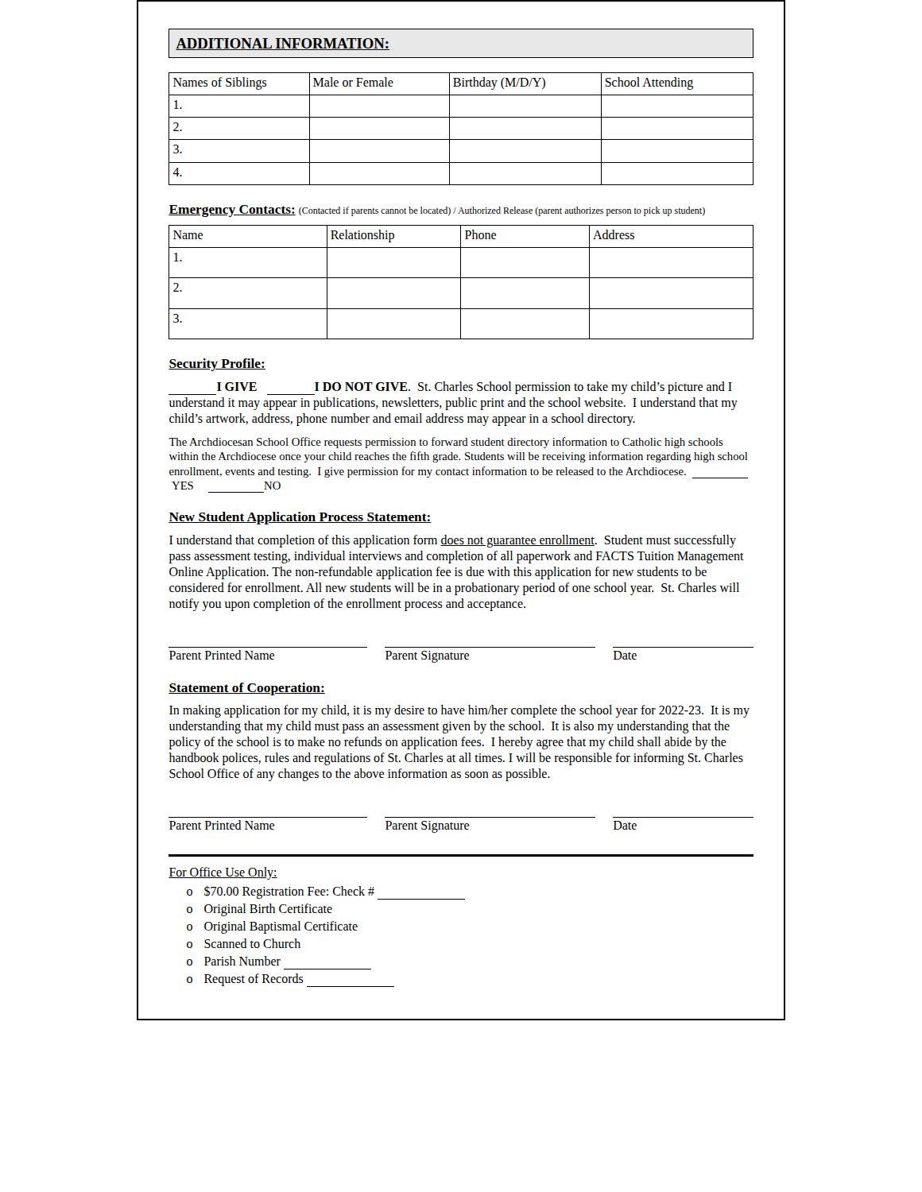ADDITIONAL INFORMATION:
| Names of Siblings | Male or Female | Birthday (M/D/Y) | School Attending |
| --- | --- | --- | --- |
| 1. | | | |
| 2. | | | |
| 3. | | | |
| 4. | | | |
Emergency Contacts: (Contacted if parents cannot be located) / Authorized Release (parent authorizes person to pick up student)
| Name | Relationship | Phone | Address |
| --- | --- | --- | --- |
| 1. | | | |
| 2. | | | |
| 3. | | | |
Security Profile:
I GIVE I DO NOT GIVE. St. Charles School permission to take my child’s picture and I understand it may appear in publications, newsletters, public print and the school website. I understand that my child’s artwork, address, phone number and email address may appear in a school directory.
The Archdiocesan School Office requests permission to forward student directory information to Catholic high schools within the Archdiocese once your child reaches the fifth grade. Students will be receiving information regarding high school enrollment, events and testing. I give permission for my contact information to be released to the Archdiocese. YES NO
New Student Application Process Statement:
I understand that completion of this application form does not guarantee enrollment. Student must successfully pass assessment testing, individual interviews and completion of all paperwork and FACTS Tuition Management Online Application. The non-refundable application fee is due with this application for new students to be considered for enrollment. All new students will be in a probationary period of one school year. St. Charles will notify you upon completion of the enrollment process and acceptance.
| Parent Printed Name | | Parent Signature | | Date |
Statement of Cooperation:
In making application for my child, it is my desire to have him/her complete the school year for 2022-23. It is my understanding that my child must pass an assessment given by the school. It is also my understanding that the policy of the school is to make no refunds on application fees. I hereby agree that my child shall abide by the handbook polices, rules and regulations of St. Charles at all times. I will be responsible for informing St. Charles School Office of any changes to the above information as soon as possible.
| Parent Printed Name | | Parent Signature | | Date |
For Office Use Only:
$70.00 Registration Fee: Check #
Original Birth Certificate
Original Baptismal Certificate
Scanned to Church
Parish Number
Request of Records